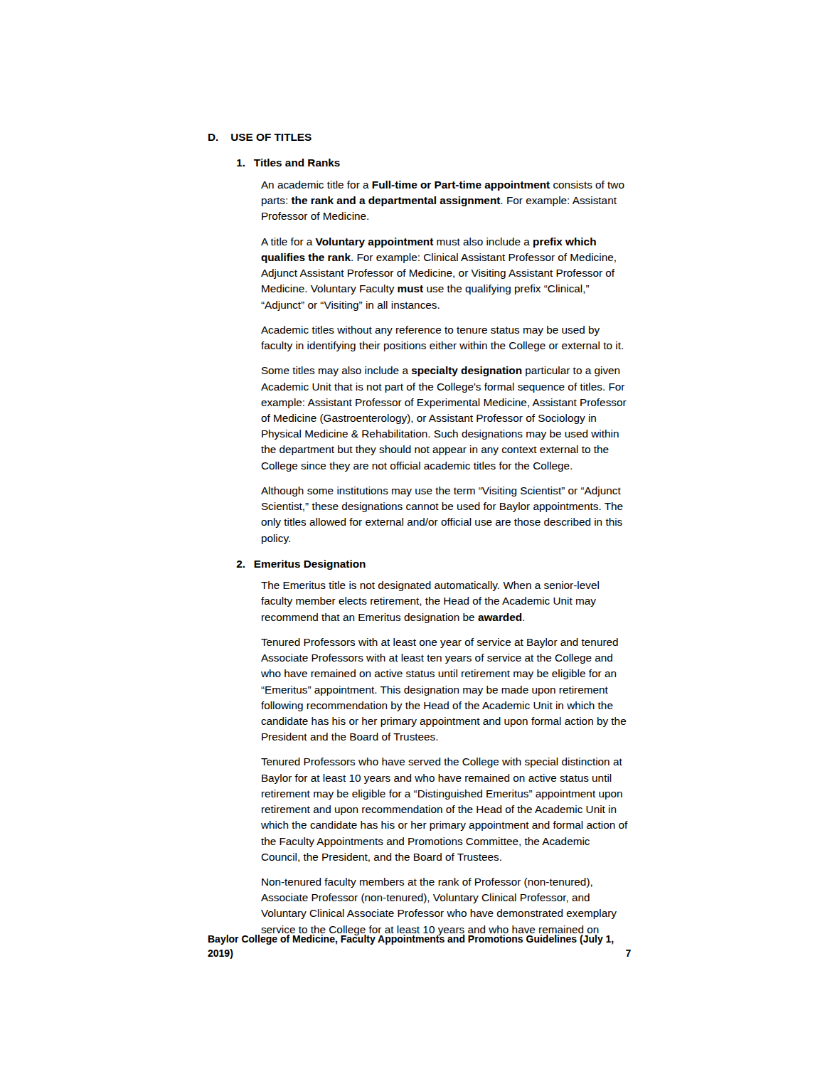D. USE OF TITLES
1. Titles and Ranks
An academic title for a Full-time or Part-time appointment consists of two parts: the rank and a departmental assignment. For example: Assistant Professor of Medicine.
A title for a Voluntary appointment must also include a prefix which qualifies the rank. For example: Clinical Assistant Professor of Medicine, Adjunct Assistant Professor of Medicine, or Visiting Assistant Professor of Medicine. Voluntary Faculty must use the qualifying prefix “Clinical,” “Adjunct” or “Visiting” in all instances.
Academic titles without any reference to tenure status may be used by faculty in identifying their positions either within the College or external to it.
Some titles may also include a specialty designation particular to a given Academic Unit that is not part of the College's formal sequence of titles. For example: Assistant Professor of Experimental Medicine, Assistant Professor of Medicine (Gastroenterology), or Assistant Professor of Sociology in Physical Medicine & Rehabilitation. Such designations may be used within the department but they should not appear in any context external to the College since they are not official academic titles for the College.
Although some institutions may use the term “Visiting Scientist” or “Adjunct Scientist,” these designations cannot be used for Baylor appointments. The only titles allowed for external and/or official use are those described in this policy.
2. Emeritus Designation
The Emeritus title is not designated automatically. When a senior-level faculty member elects retirement, the Head of the Academic Unit may recommend that an Emeritus designation be awarded.
Tenured Professors with at least one year of service at Baylor and tenured Associate Professors with at least ten years of service at the College and who have remained on active status until retirement may be eligible for an “Emeritus” appointment. This designation may be made upon retirement following recommendation by the Head of the Academic Unit in which the candidate has his or her primary appointment and upon formal action by the President and the Board of Trustees.
Tenured Professors who have served the College with special distinction at Baylor for at least 10 years and who have remained on active status until retirement may be eligible for a “Distinguished Emeritus” appointment upon retirement and upon recommendation of the Head of the Academic Unit in which the candidate has his or her primary appointment and formal action of the Faculty Appointments and Promotions Committee, the Academic Council, the President, and the Board of Trustees.
Non-tenured faculty members at the rank of Professor (non-tenured), Associate Professor (non-tenured), Voluntary Clinical Professor, and Voluntary Clinical Associate Professor who have demonstrated exemplary service to the College for at least 10 years and who have remained on
Baylor College of Medicine, Faculty Appointments and Promotions Guidelines (July 1, 2019) 7